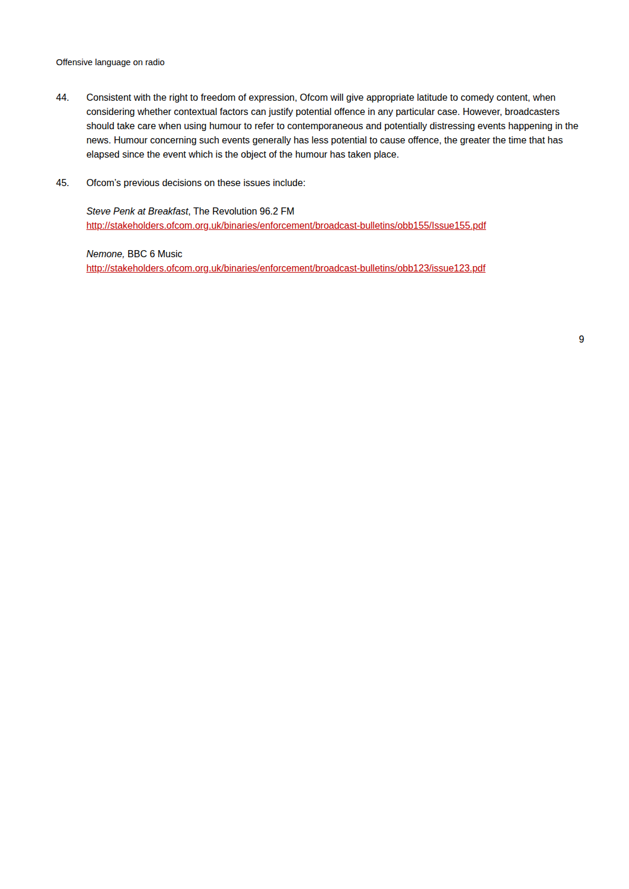Offensive language on radio
44. Consistent with the right to freedom of expression, Ofcom will give appropriate latitude to comedy content, when considering whether contextual factors can justify potential offence in any particular case. However, broadcasters should take care when using humour to refer to contemporaneous and potentially distressing events happening in the news. Humour concerning such events generally has less potential to cause offence, the greater the time that has elapsed since the event which is the object of the humour has taken place.
45. Ofcom’s previous decisions on these issues include:
Steve Penk at Breakfast, The Revolution 96.2 FM
http://stakeholders.ofcom.org.uk/binaries/enforcement/broadcast-bulletins/obb155/Issue155.pdf
Nemone, BBC 6 Music
http://stakeholders.ofcom.org.uk/binaries/enforcement/broadcast-bulletins/obb123/issue123.pdf
9